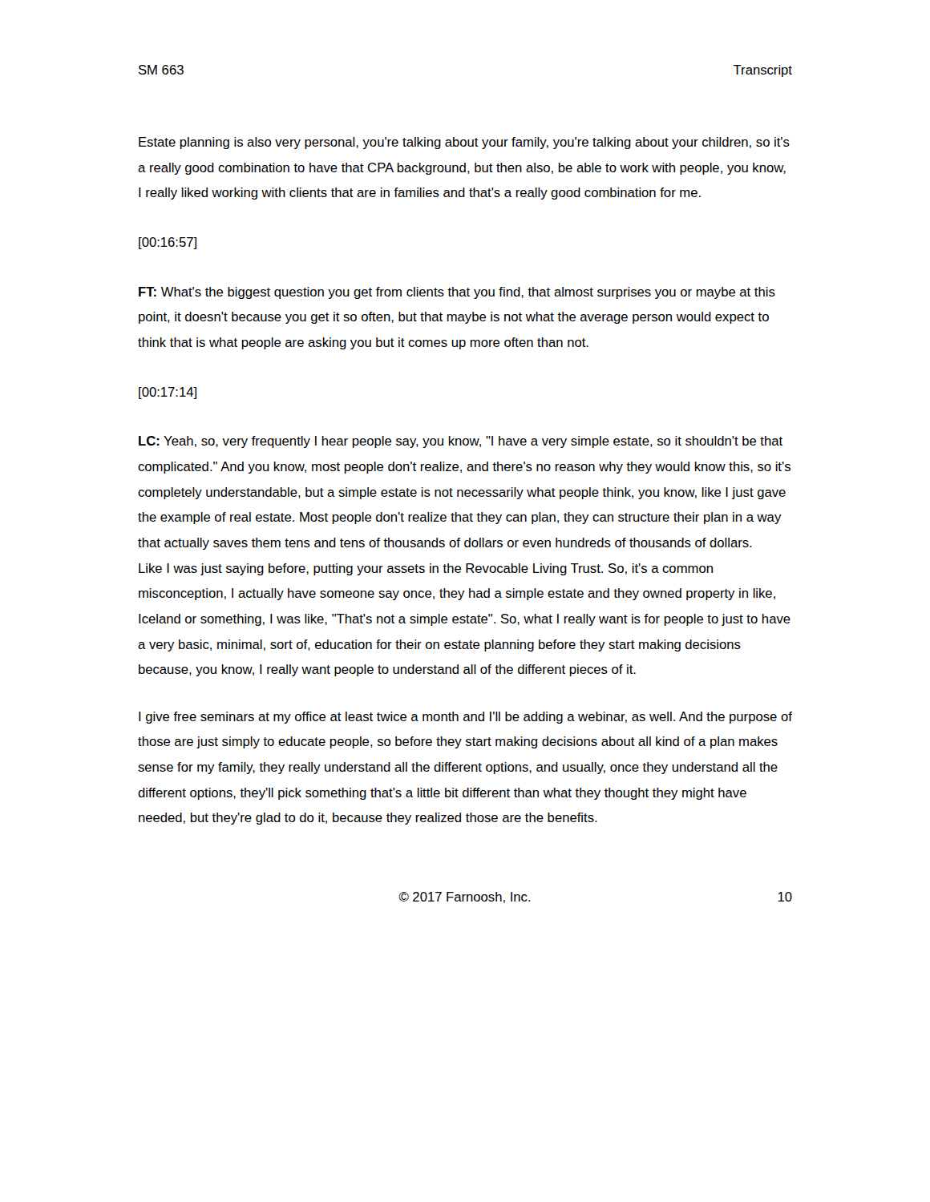SM 663 Transcript
Estate planning is also very personal, you're talking about your family, you're talking about your children, so it's a really good combination to have that CPA background, but then also, be able to work with people, you know, I really liked working with clients that are in families and that's a really good combination for me.
[00:16:57]
FT: What's the biggest question you get from clients that you find, that almost surprises you or maybe at this point, it doesn't because you get it so often, but that maybe is not what the average person would expect to think that is what people are asking you but it comes up more often than not.
[00:17:14]
LC: Yeah, so, very frequently I hear people say, you know, "I have a very simple estate, so it shouldn't be that complicated." And you know, most people don't realize, and there's no reason why they would know this, so it's completely understandable, but a simple estate is not necessarily what people think, you know, like I just gave the example of real estate. Most people don't realize that they can plan, they can structure their plan in a way that actually saves them tens and tens of thousands of dollars or even hundreds of thousands of dollars.
Like I was just saying before, putting your assets in the Revocable Living Trust. So, it's a common misconception, I actually have someone say once, they had a simple estate and they owned property in like, Iceland or something, I was like, "That's not a simple estate". So, what I really want is for people to just to have a very basic, minimal, sort of, education for their on estate planning before they start making decisions because, you know, I really want people to understand all of the different pieces of it.
I give free seminars at my office at least twice a month and I'll be adding a webinar, as well. And the purpose of those are just simply to educate people, so before they start making decisions about all kind of a plan makes sense for my family, they really understand all the different options, and usually, once they understand all the different options, they'll pick something that's a little bit different than what they thought they might have needed, but they're glad to do it, because they realized those are the benefits.
© 2017 Farnoosh, Inc. 10